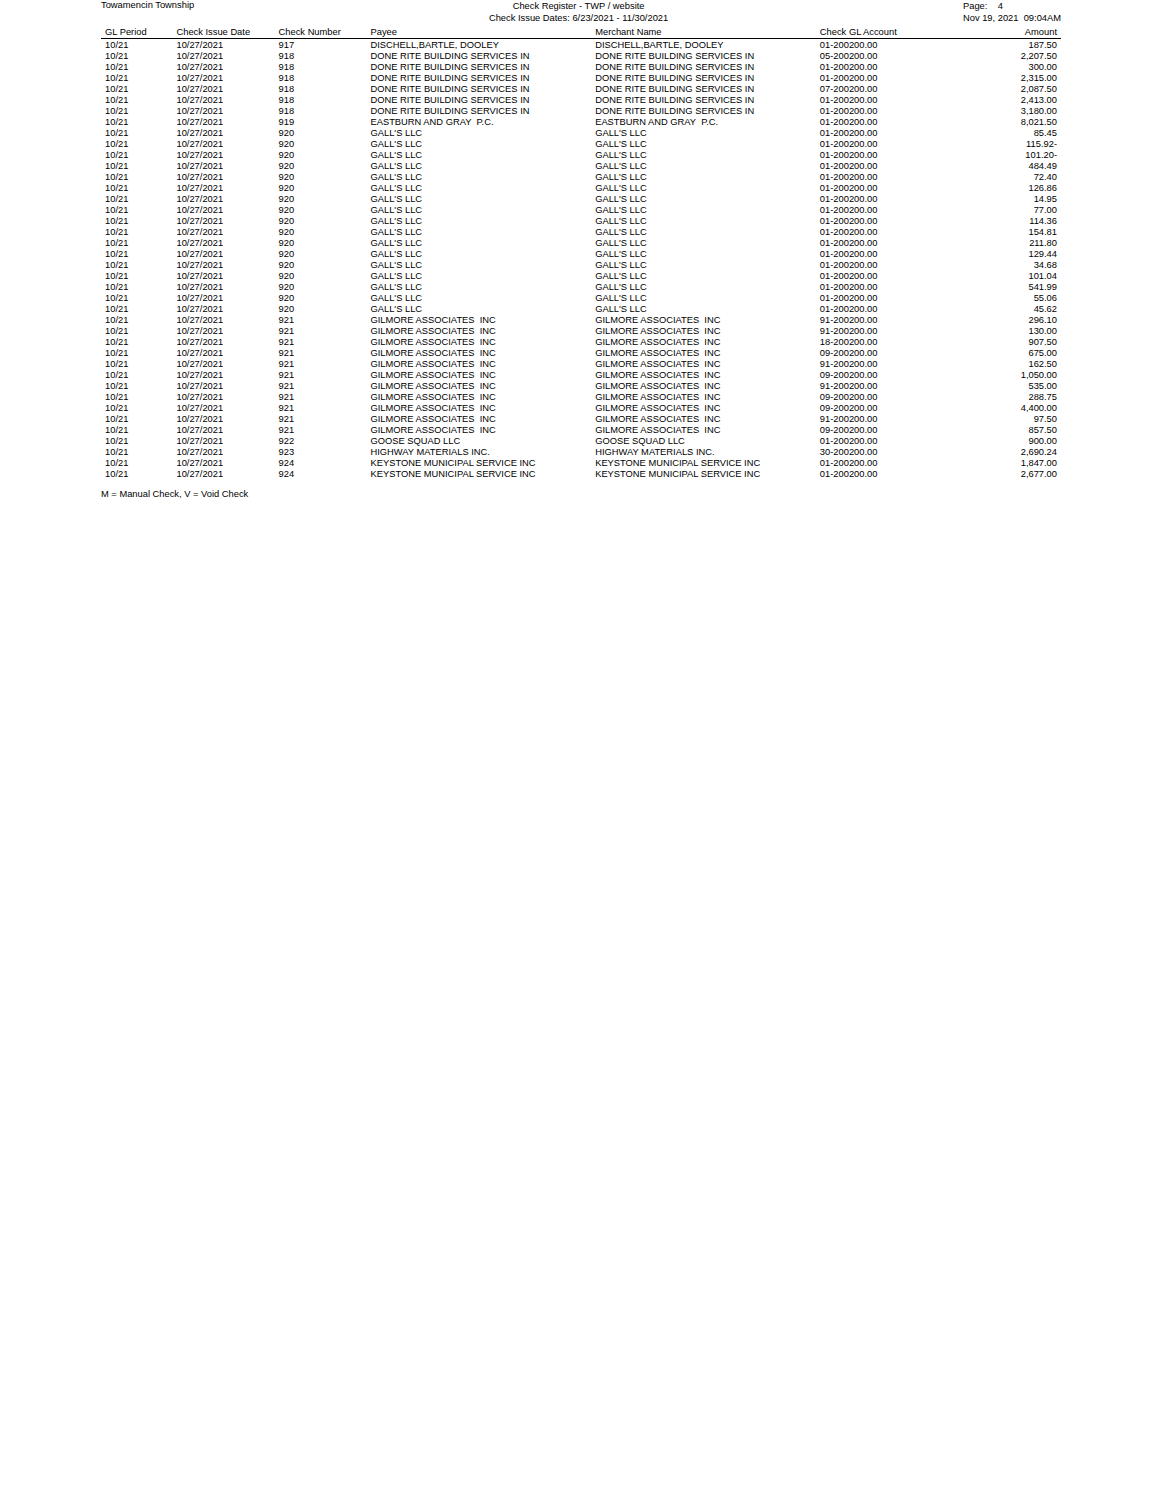Towamencin Township
Check Register - TWP / website
Check Issue Dates: 6/23/2021 - 11/30/2021
Page: 4
Nov 19, 2021 09:04AM
| GL Period | Check Issue Date | Check Number | Payee | Merchant Name | Check GL Account | Amount |
| --- | --- | --- | --- | --- | --- | --- |
| 10/21 | 10/27/2021 | 917 | DISCHELL,BARTLE, DOOLEY | DISCHELL,BARTLE, DOOLEY | 01-200200.00 | 187.50 |
| 10/21 | 10/27/2021 | 918 | DONE RITE BUILDING SERVICES IN | DONE RITE BUILDING SERVICES IN | 05-200200.00 | 2,207.50 |
| 10/21 | 10/27/2021 | 918 | DONE RITE BUILDING SERVICES IN | DONE RITE BUILDING SERVICES IN | 01-200200.00 | 300.00 |
| 10/21 | 10/27/2021 | 918 | DONE RITE BUILDING SERVICES IN | DONE RITE BUILDING SERVICES IN | 01-200200.00 | 2,315.00 |
| 10/21 | 10/27/2021 | 918 | DONE RITE BUILDING SERVICES IN | DONE RITE BUILDING SERVICES IN | 07-200200.00 | 2,087.50 |
| 10/21 | 10/27/2021 | 918 | DONE RITE BUILDING SERVICES IN | DONE RITE BUILDING SERVICES IN | 01-200200.00 | 2,413.00 |
| 10/21 | 10/27/2021 | 918 | DONE RITE BUILDING SERVICES IN | DONE RITE BUILDING SERVICES IN | 01-200200.00 | 3,180.00 |
| 10/21 | 10/27/2021 | 919 | EASTBURN AND GRAY P.C. | EASTBURN AND GRAY P.C. | 01-200200.00 | 8,021.50 |
| 10/21 | 10/27/2021 | 920 | GALL'S LLC | GALL'S LLC | 01-200200.00 | 85.45 |
| 10/21 | 10/27/2021 | 920 | GALL'S LLC | GALL'S LLC | 01-200200.00 | 115.92- |
| 10/21 | 10/27/2021 | 920 | GALL'S LLC | GALL'S LLC | 01-200200.00 | 101.20- |
| 10/21 | 10/27/2021 | 920 | GALL'S LLC | GALL'S LLC | 01-200200.00 | 484.49 |
| 10/21 | 10/27/2021 | 920 | GALL'S LLC | GALL'S LLC | 01-200200.00 | 72.40 |
| 10/21 | 10/27/2021 | 920 | GALL'S LLC | GALL'S LLC | 01-200200.00 | 126.86 |
| 10/21 | 10/27/2021 | 920 | GALL'S LLC | GALL'S LLC | 01-200200.00 | 14.95 |
| 10/21 | 10/27/2021 | 920 | GALL'S LLC | GALL'S LLC | 01-200200.00 | 77.00 |
| 10/21 | 10/27/2021 | 920 | GALL'S LLC | GALL'S LLC | 01-200200.00 | 114.36 |
| 10/21 | 10/27/2021 | 920 | GALL'S LLC | GALL'S LLC | 01-200200.00 | 154.81 |
| 10/21 | 10/27/2021 | 920 | GALL'S LLC | GALL'S LLC | 01-200200.00 | 211.80 |
| 10/21 | 10/27/2021 | 920 | GALL'S LLC | GALL'S LLC | 01-200200.00 | 129.44 |
| 10/21 | 10/27/2021 | 920 | GALL'S LLC | GALL'S LLC | 01-200200.00 | 34.68 |
| 10/21 | 10/27/2021 | 920 | GALL'S LLC | GALL'S LLC | 01-200200.00 | 101.04 |
| 10/21 | 10/27/2021 | 920 | GALL'S LLC | GALL'S LLC | 01-200200.00 | 541.99 |
| 10/21 | 10/27/2021 | 920 | GALL'S LLC | GALL'S LLC | 01-200200.00 | 55.06 |
| 10/21 | 10/27/2021 | 920 | GALL'S LLC | GALL'S LLC | 01-200200.00 | 45.62 |
| 10/21 | 10/27/2021 | 921 | GILMORE ASSOCIATES INC | GILMORE ASSOCIATES INC | 91-200200.00 | 296.10 |
| 10/21 | 10/27/2021 | 921 | GILMORE ASSOCIATES INC | GILMORE ASSOCIATES INC | 91-200200.00 | 130.00 |
| 10/21 | 10/27/2021 | 921 | GILMORE ASSOCIATES INC | GILMORE ASSOCIATES INC | 18-200200.00 | 907.50 |
| 10/21 | 10/27/2021 | 921 | GILMORE ASSOCIATES INC | GILMORE ASSOCIATES INC | 09-200200.00 | 675.00 |
| 10/21 | 10/27/2021 | 921 | GILMORE ASSOCIATES INC | GILMORE ASSOCIATES INC | 91-200200.00 | 162.50 |
| 10/21 | 10/27/2021 | 921 | GILMORE ASSOCIATES INC | GILMORE ASSOCIATES INC | 09-200200.00 | 1,050.00 |
| 10/21 | 10/27/2021 | 921 | GILMORE ASSOCIATES INC | GILMORE ASSOCIATES INC | 91-200200.00 | 535.00 |
| 10/21 | 10/27/2021 | 921 | GILMORE ASSOCIATES INC | GILMORE ASSOCIATES INC | 09-200200.00 | 288.75 |
| 10/21 | 10/27/2021 | 921 | GILMORE ASSOCIATES INC | GILMORE ASSOCIATES INC | 09-200200.00 | 4,400.00 |
| 10/21 | 10/27/2021 | 921 | GILMORE ASSOCIATES INC | GILMORE ASSOCIATES INC | 91-200200.00 | 97.50 |
| 10/21 | 10/27/2021 | 921 | GILMORE ASSOCIATES INC | GILMORE ASSOCIATES INC | 09-200200.00 | 857.50 |
| 10/21 | 10/27/2021 | 922 | GOOSE SQUAD LLC | GOOSE SQUAD LLC | 01-200200.00 | 900.00 |
| 10/21 | 10/27/2021 | 923 | HIGHWAY MATERIALS INC. | HIGHWAY MATERIALS INC. | 30-200200.00 | 2,690.24 |
| 10/21 | 10/27/2021 | 924 | KEYSTONE MUNICIPAL SERVICE INC | KEYSTONE MUNICIPAL SERVICE INC | 01-200200.00 | 1,847.00 |
| 10/21 | 10/27/2021 | 924 | KEYSTONE MUNICIPAL SERVICE INC | KEYSTONE MUNICIPAL SERVICE INC | 01-200200.00 | 2,677.00 |
M = Manual Check, V = Void Check